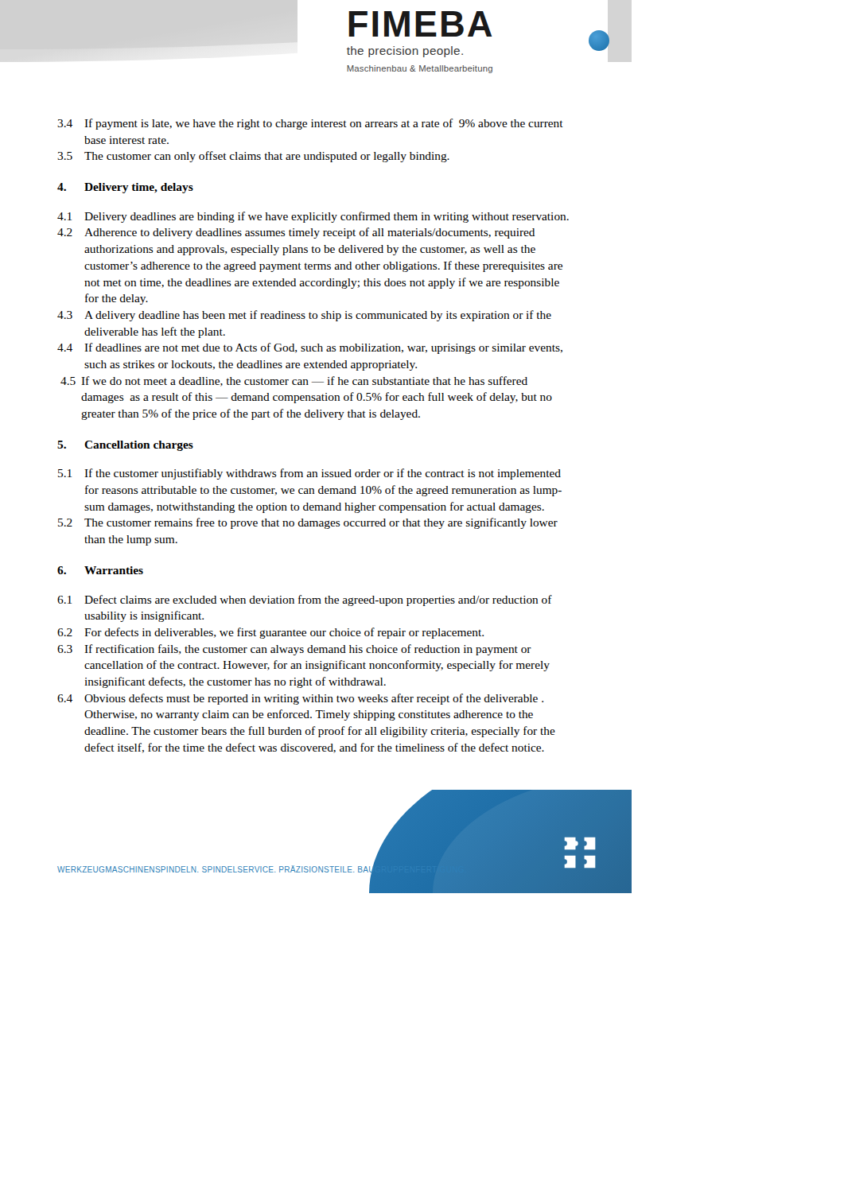FIMEBA
the precision people.
Maschinenbau & Metallbearbeitung
3.4
If payment is late, we have the right to charge interest on arrears at a rate of 9% above the current base interest rate.
3.5
The customer can only offset claims that are undisputed or legally binding.
4.
Delivery time, delays
4.1
Delivery deadlines are binding if we have explicitly confirmed them in writing without reservation.
4.2
Adherence to delivery deadlines assumes timely receipt of all materials/documents, required authorizations and approvals, especially plans to be delivered by the customer, as well as the customer’s adherence to the agreed payment terms and other obligations. If these prerequisites are not met on time, the deadlines are extended accordingly; this does not apply if we are responsible for the delay.
4.3
A delivery deadline has been met if readiness to ship is communicated by its expiration or if the deliverable has left the plant.
4.4
If deadlines are not met due to Acts of God, such as mobilization, war, uprisings or similar events, such as strikes or lockouts, the deadlines are extended appropriately.
4.5
If we do not meet a deadline, the customer can — if he can substantiate that he has suffered damages as a result of this — demand compensation of 0.5% for each full week of delay, but no greater than 5% of the price of the part of the delivery that is delayed.
5.
Cancellation charges
5.1
If the customer unjustifiably withdraws from an issued order or if the contract is not implemented for reasons attributable to the customer, we can demand 10% of the agreed remuneration as lump-sum damages, notwithstanding the option to demand higher compensation for actual damages.
5.2
The customer remains free to prove that no damages occurred or that they are significantly lower than the lump sum.
6.
Warranties
6.1
Defect claims are excluded when deviation from the agreed-upon properties and/or reduction of usability is insignificant.
6.2
For defects in deliverables, we first guarantee our choice of repair or replacement.
6.3
If rectification fails, the customer can always demand his choice of reduction in payment or cancellation of the contract. However, for an insignificant nonconformity, especially for merely insignificant defects, the customer has no right of withdrawal.
6.4
Obvious defects must be reported in writing within two weeks after receipt of the deliverable . Otherwise, no warranty claim can be enforced. Timely shipping constitutes adherence to the deadline. The customer bears the full burden of proof for all eligibility criteria, especially for the defect itself, for the time the defect was discovered, and for the timeliness of the defect notice.
WERKZEUGMASCHINENSPINDELN. SPINDELSERVICE. PRÄZISIONSTEILE. BAUGRUPPENFERTIGUNG.